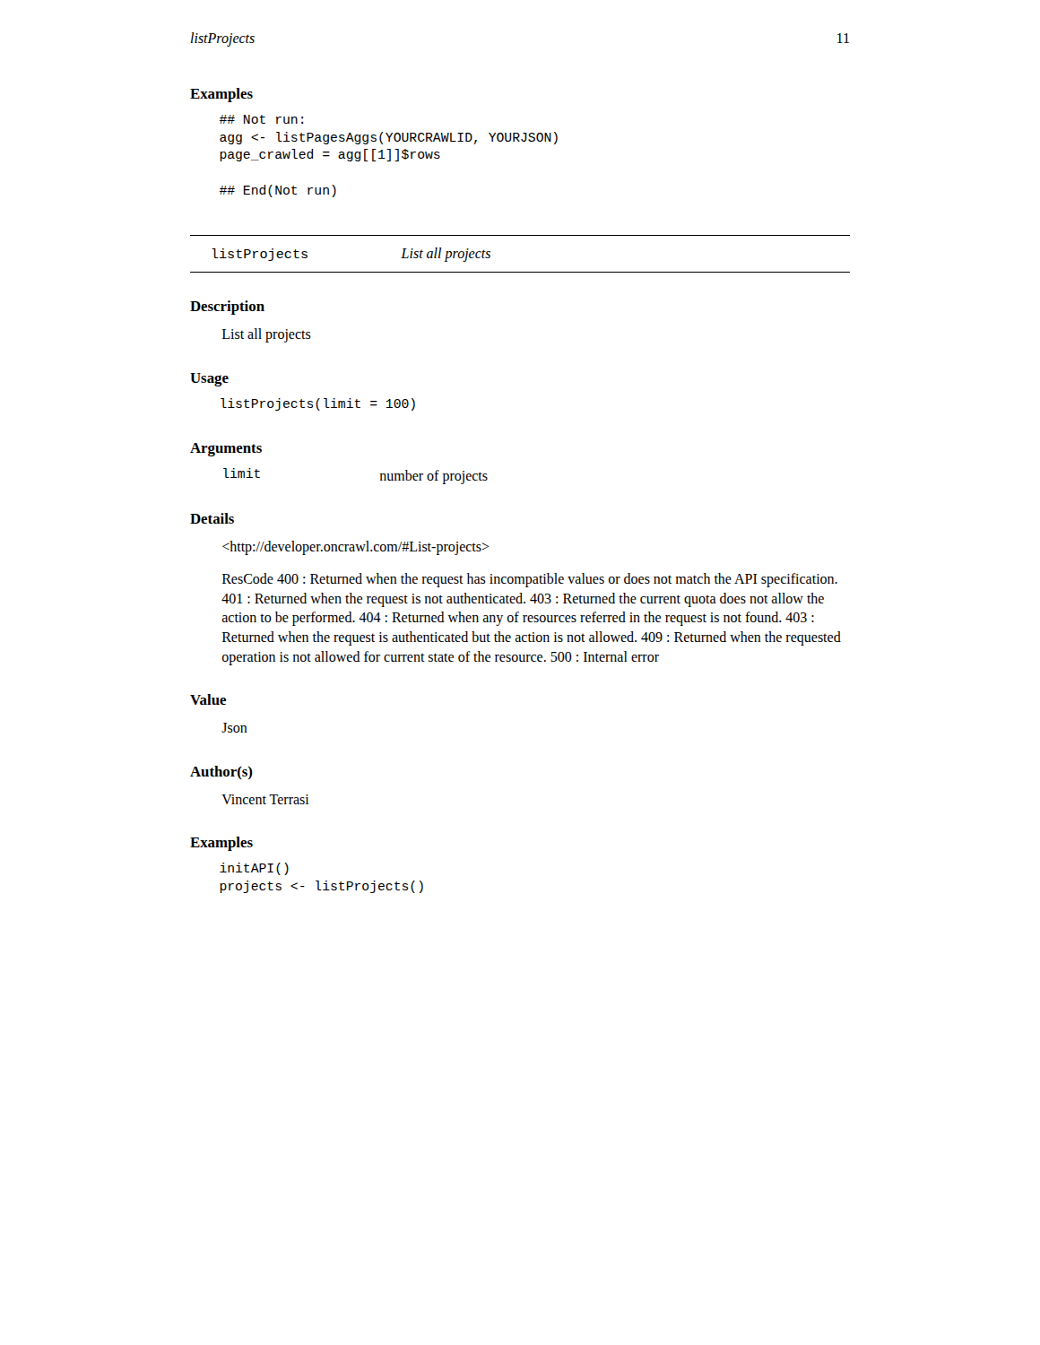listProjects 11
Examples
## Not run: 
agg <- listPagesAggs(YOURCRAWLID, YOURJSON)
page_crawled = agg[[1]]$rows

## End(Not run)
listProjects List all projects
Description
List all projects
Usage
listProjects(limit = 100)
Arguments
limit
number of projects
Details
<http://developer.oncrawl.com/#List-projects>
ResCode 400 : Returned when the request has incompatible values or does not match the API specification. 401 : Returned when the request is not authenticated. 403 : Returned the current quota does not allow the action to be performed. 404 : Returned when any of resources referred in the request is not found. 403 : Returned when the request is authenticated but the action is not allowed. 409 : Returned when the requested operation is not allowed for current state of the resource. 500 : Internal error
Value
Json
Author(s)
Vincent Terrasi
Examples
initAPI()
projects <- listProjects()